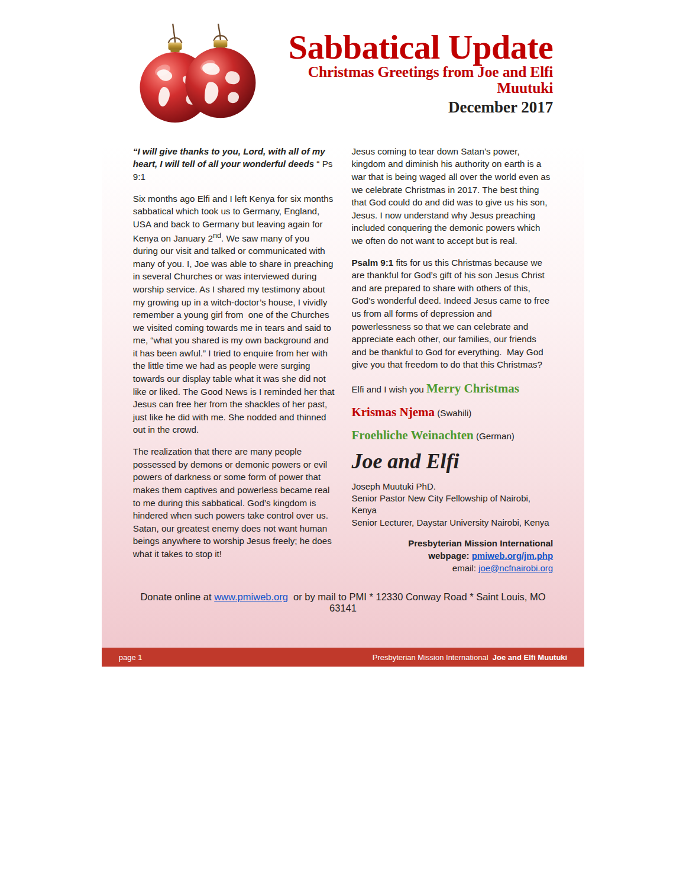Sabbatical Update
Christmas Greetings from Joe and Elfi Muutuki
December 2017
“I will give thanks to you, Lord, with all of my heart, I will tell of all your wonderful deeds “ Ps 9:1
Six months ago Elfi and I left Kenya for six months sabbatical which took us to Germany, England, USA and back to Germany but leaving again for Kenya on January 2nd. We saw many of you during our visit and talked or communicated with many of you. I, Joe was able to share in preaching in several Churches or was interviewed during worship service. As I shared my testimony about my growing up in a witch-doctor’s house, I vividly remember a young girl from one of the Churches we visited coming towards me in tears and said to me, “what you shared is my own background and it has been awful.” I tried to enquire from her with the little time we had as people were surging towards our display table what it was she did not like or liked. The Good News is I reminded her that Jesus can free her from the shackles of her past, just like he did with me. She nodded and thinned out in the crowd.
The realization that there are many people possessed by demons or demonic powers or evil powers of darkness or some form of power that makes them captives and powerless became real to me during this sabbatical. God’s kingdom is hindered when such powers take control over us. Satan, our greatest enemy does not want human beings anywhere to worship Jesus freely; he does what it takes to stop it!
Jesus coming to tear down Satan’s power, kingdom and diminish his authority on earth is a war that is being waged all over the world even as we celebrate Christmas in 2017. The best thing that God could do and did was to give us his son, Jesus. I now understand why Jesus preaching included conquering the demonic powers which we often do not want to accept but is real.
Psalm 9:1 fits for us this Christmas because we are thankful for God’s gift of his son Jesus Christ and are prepared to share with others of this, God’s wonderful deed. Indeed Jesus came to free us from all forms of depression and powerlessness so that we can celebrate and appreciate each other, our families, our friends and be thankful to God for everything. May God give you that freedom to do that this Christmas?
Elfi and I wish you Merry Christmas
Krismas Njema (Swahili)
Froehliche Weinachten (German)
Joe and Elfi
Joseph Muutuki PhD.
Senior Pastor New City Fellowship of Nairobi, Kenya
Senior Lecturer, Daystar University Nairobi, Kenya
Presbyterian Mission International
webpage: pmiweb.org/jm.php
email: joe@ncfnairobi.org
Donate online at www.pmiweb.org or by mail to PMI * 12330 Conway Road * Saint Louis, MO 63141
page 1
Presbyterian Mission International Joe and Elfi Muutuki